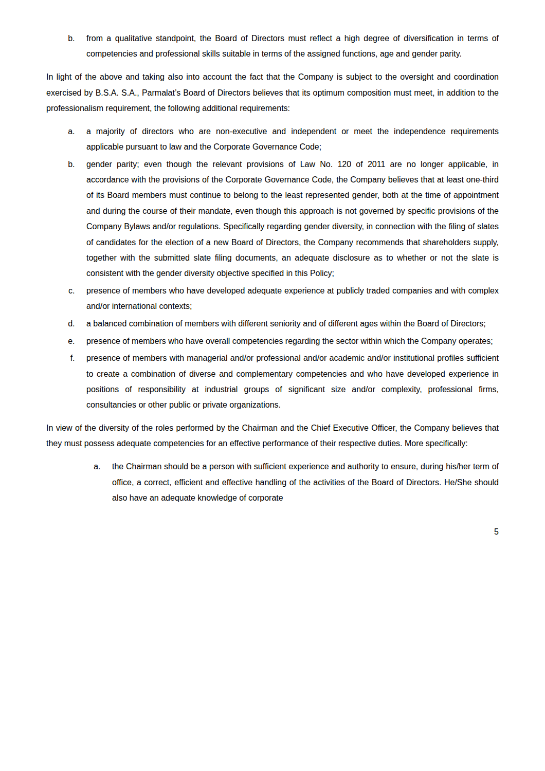from a qualitative standpoint, the Board of Directors must reflect a high degree of diversification in terms of competencies and professional skills suitable in terms of the assigned functions, age and gender parity.
In light of the above and taking also into account the fact that the Company is subject to the oversight and coordination exercised by B.S.A. S.A., Parmalat’s Board of Directors believes that its optimum composition must meet, in addition to the professionalism requirement, the following additional requirements:
a majority of directors who are non-executive and independent or meet the independence requirements applicable pursuant to law and the Corporate Governance Code;
gender parity; even though the relevant provisions of Law No. 120 of 2011 are no longer applicable, in accordance with the provisions of the Corporate Governance Code, the Company believes that at least one-third of its Board members must continue to belong to the least represented gender, both at the time of appointment and during the course of their mandate, even though this approach is not governed by specific provisions of the Company Bylaws and/or regulations. Specifically regarding gender diversity, in connection with the filing of slates of candidates for the election of a new Board of Directors, the Company recommends that shareholders supply, together with the submitted slate filing documents, an adequate disclosure as to whether or not the slate is consistent with the gender diversity objective specified in this Policy;
presence of members who have developed adequate experience at publicly traded companies and with complex and/or international contexts;
a balanced combination of members with different seniority and of different ages within the Board of Directors;
presence of members who have overall competencies regarding the sector within which the Company operates;
presence of members with managerial and/or professional and/or academic and/or institutional profiles sufficient to create a combination of diverse and complementary competencies and who have developed experience in positions of responsibility at industrial groups of significant size and/or complexity, professional firms, consultancies or other public or private organizations.
In view of the diversity of the roles performed by the Chairman and the Chief Executive Officer, the Company believes that they must possess adequate competencies for an effective performance of their respective duties. More specifically:
the Chairman should be a person with sufficient experience and authority to ensure, during his/her term of office, a correct, efficient and effective handling of the activities of the Board of Directors. He/She should also have an adequate knowledge of corporate
5